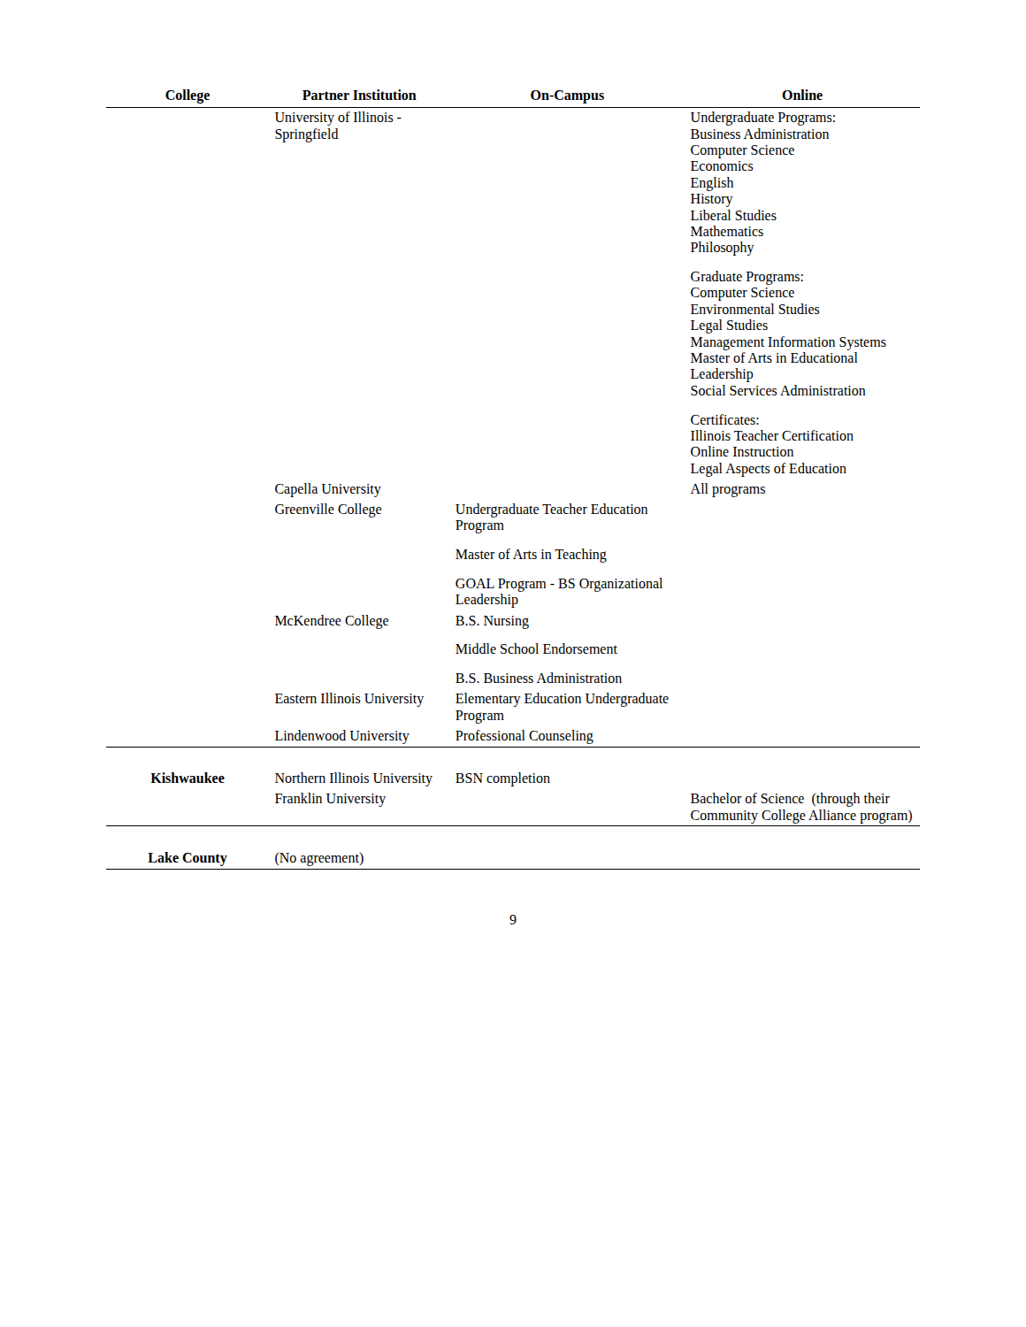| College | Partner Institution | On-Campus | Online |
| --- | --- | --- | --- |
| | University of Illinois - Springfield | | Undergraduate Programs: Business Administration Computer Science Economics English History Liberal Studies Mathematics Philosophy Graduate Programs: Computer Science Environmental Studies Legal Studies Management Information Systems Master of Arts in Educational Leadership Social Services Administration Certificates: Illinois Teacher Certification Online Instruction Legal Aspects of Education |
| | Capella University | | All programs |
| | Greenville College | Undergraduate Teacher Education Program Master of Arts in Teaching GOAL Program - BS Organizational Leadership | |
| | McKendree College | B.S. Nursing Middle School Endorsement B.S. Business Administration | |
| | Eastern Illinois University | Elementary Education Undergraduate Program | |
| | Lindenwood University | Professional Counseling | |
| Kishwaukee | Northern Illinois University | BSN completion | |
| | Franklin University | | Bachelor of Science (through their Community College Alliance program) |
| Lake County | (No agreement) | | |
9